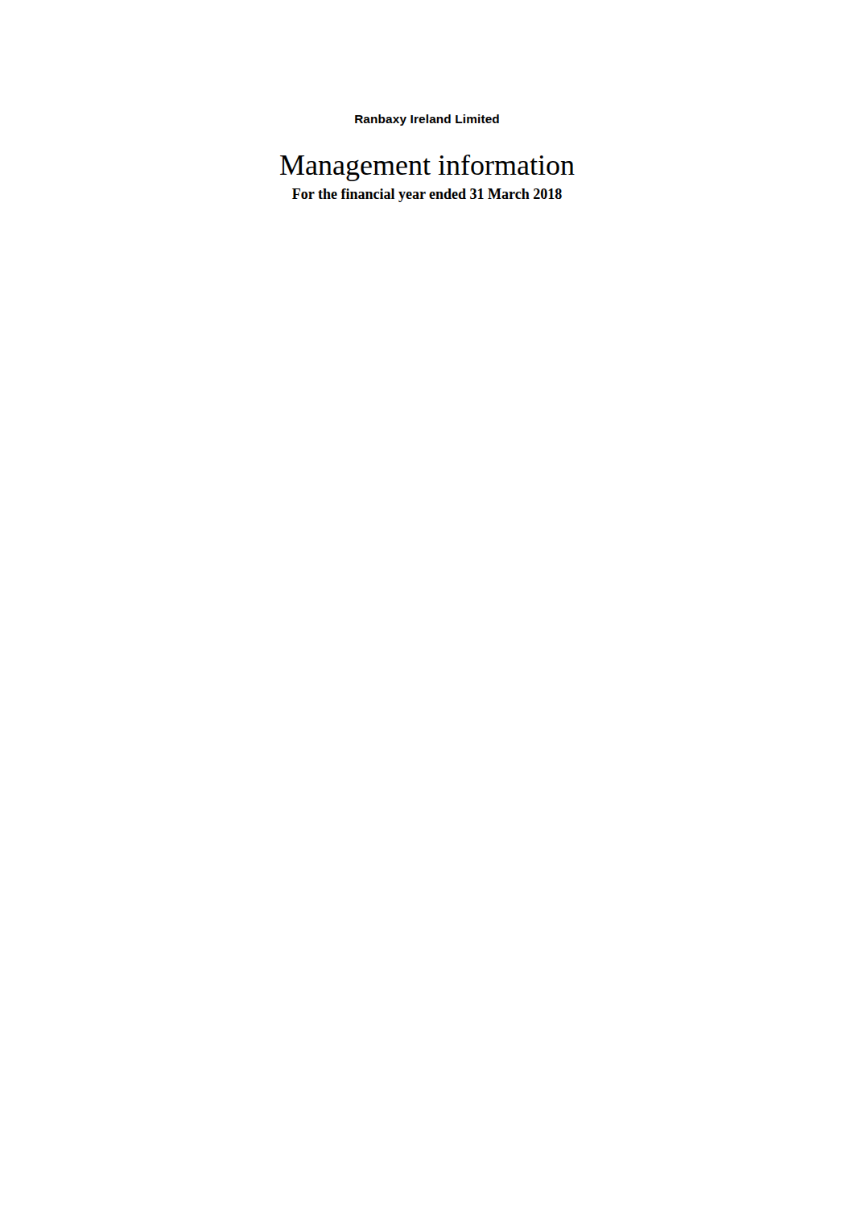Ranbaxy Ireland Limited
Management information
For the financial year ended 31 March 2018